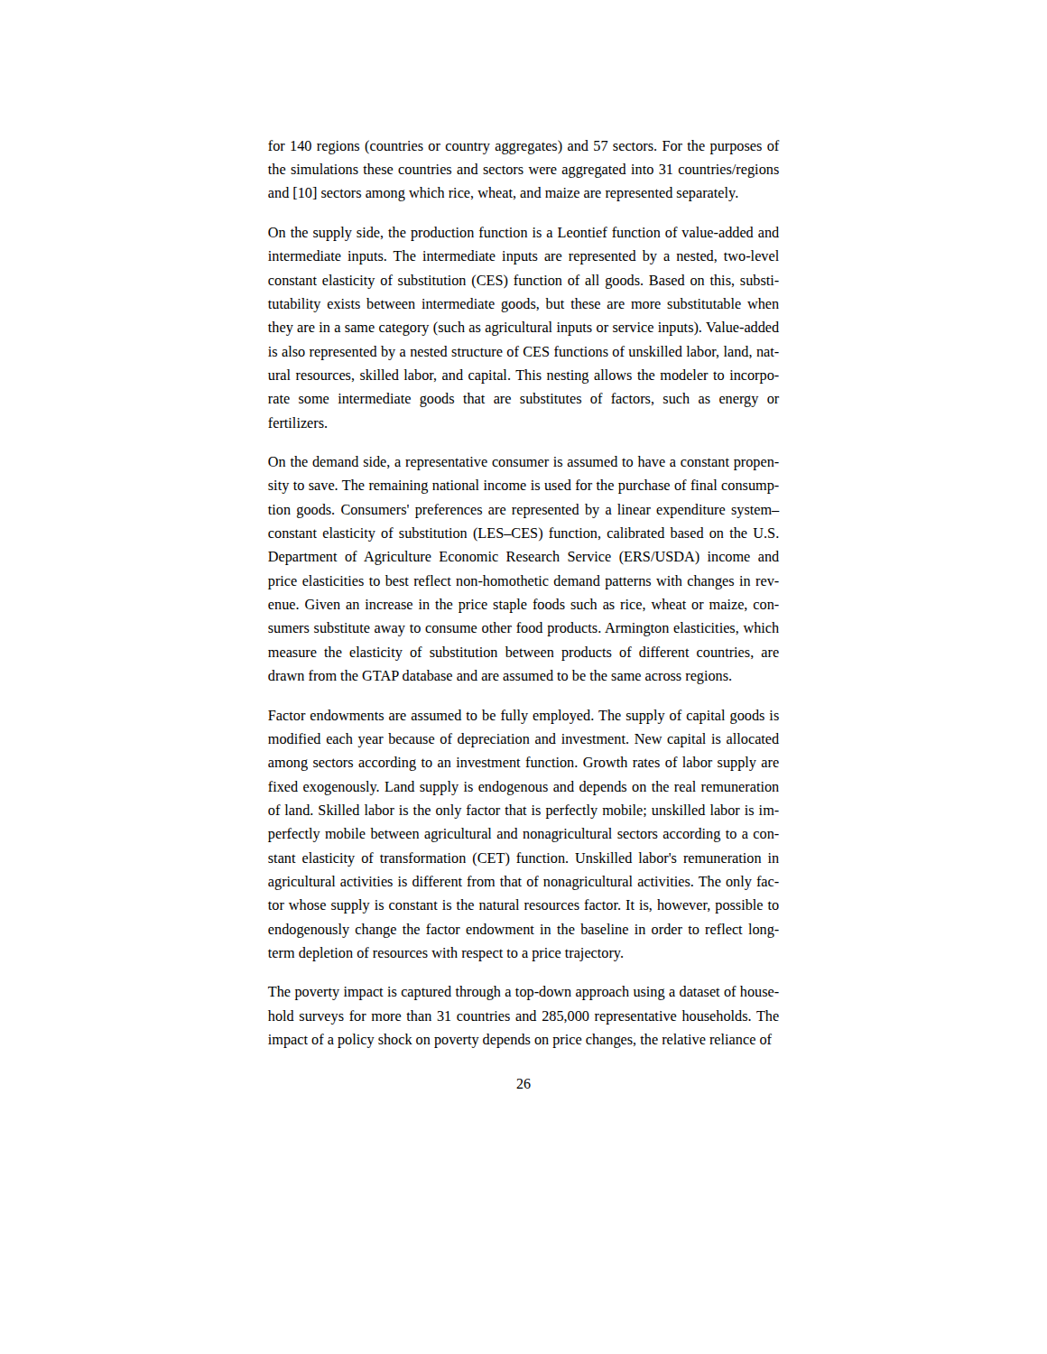for 140 regions (countries or country aggregates) and 57 sectors. For the purposes of the simulations these countries and sectors were aggregated into 31 countries/regions and [10] sectors among which rice, wheat, and maize are represented separately.
On the supply side, the production function is a Leontief function of value-added and intermediate inputs. The intermediate inputs are represented by a nested, two-level constant elasticity of substitution (CES) function of all goods. Based on this, substitutability exists between intermediate goods, but these are more substitutable when they are in a same category (such as agricultural inputs or service inputs). Value-added is also represented by a nested structure of CES functions of unskilled labor, land, natural resources, skilled labor, and capital. This nesting allows the modeler to incorporate some intermediate goods that are substitutes of factors, such as energy or fertilizers.
On the demand side, a representative consumer is assumed to have a constant propensity to save. The remaining national income is used for the purchase of final consumption goods. Consumers' preferences are represented by a linear expenditure system–constant elasticity of substitution (LES–CES) function, calibrated based on the U.S. Department of Agriculture Economic Research Service (ERS/USDA) income and price elasticities to best reflect non-homothetic demand patterns with changes in revenue. Given an increase in the price staple foods such as rice, wheat or maize, consumers substitute away to consume other food products. Armington elasticities, which measure the elasticity of substitution between products of different countries, are drawn from the GTAP database and are assumed to be the same across regions.
Factor endowments are assumed to be fully employed. The supply of capital goods is modified each year because of depreciation and investment. New capital is allocated among sectors according to an investment function. Growth rates of labor supply are fixed exogenously. Land supply is endogenous and depends on the real remuneration of land. Skilled labor is the only factor that is perfectly mobile; unskilled labor is imperfectly mobile between agricultural and nonagricultural sectors according to a constant elasticity of transformation (CET) function. Unskilled labor's remuneration in agricultural activities is different from that of nonagricultural activities. The only factor whose supply is constant is the natural resources factor. It is, however, possible to endogenously change the factor endowment in the baseline in order to reflect long-term depletion of resources with respect to a price trajectory.
The poverty impact is captured through a top-down approach using a dataset of household surveys for more than 31 countries and 285,000 representative households. The impact of a policy shock on poverty depends on price changes, the relative reliance of
26